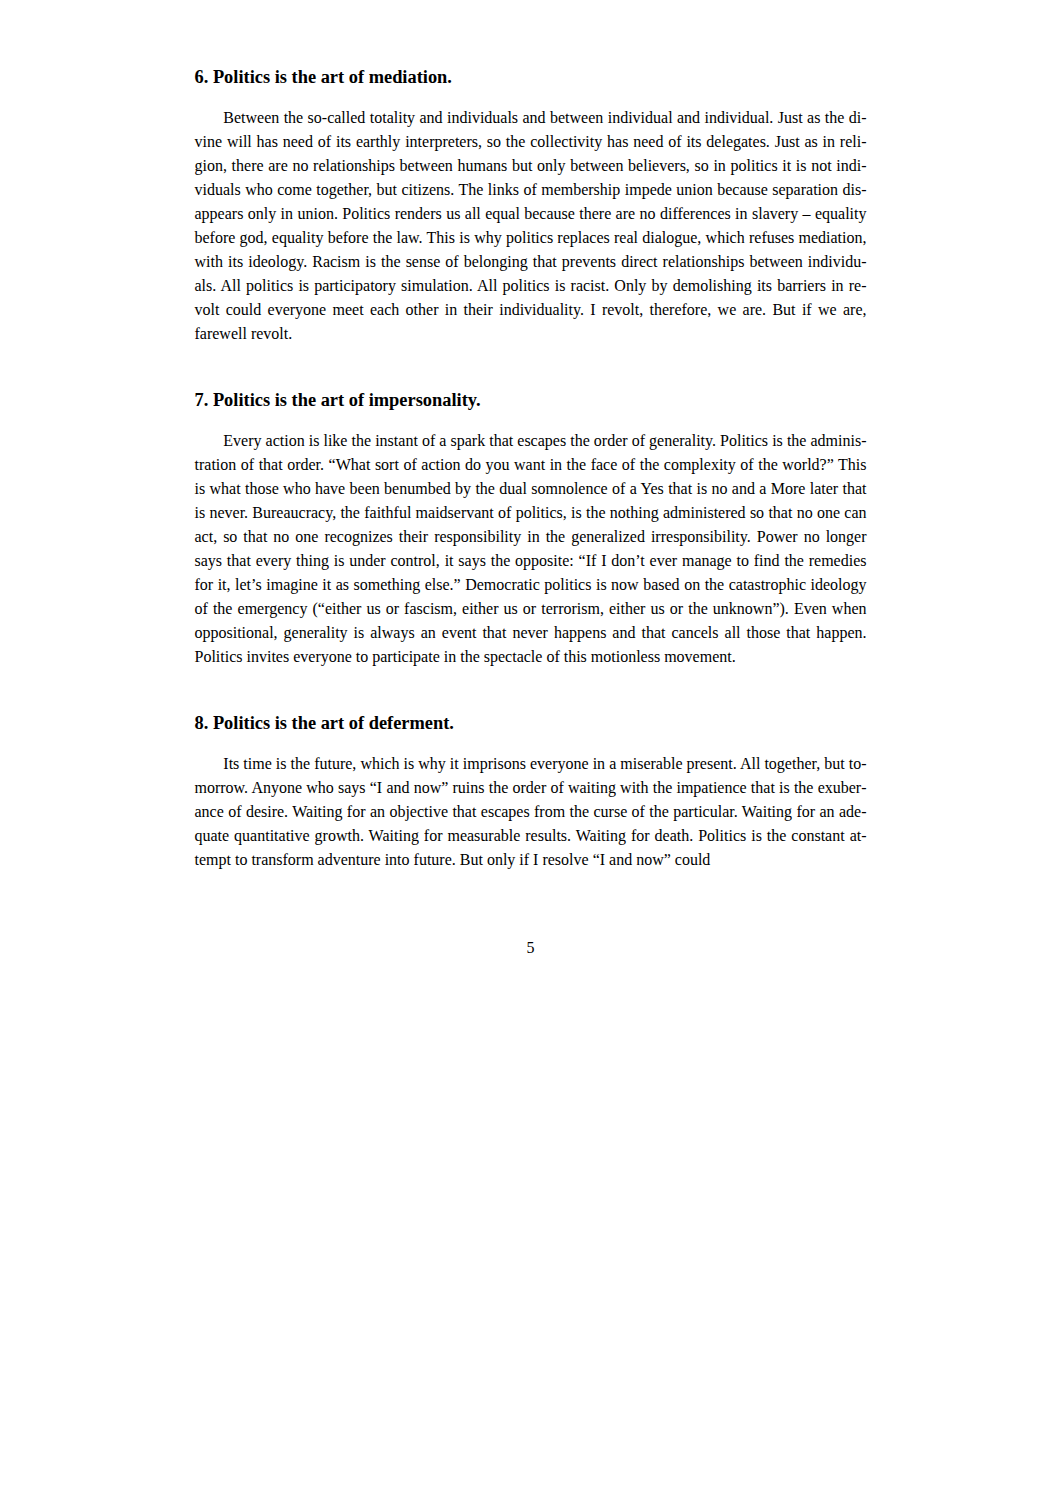6. Politics is the art of mediation.
Between the so-called totality and individuals and between individual and individual. Just as the divine will has need of its earthly interpreters, so the collectivity has need of its delegates. Just as in religion, there are no relationships between humans but only between believers, so in politics it is not individuals who come together, but citizens. The links of membership impede union because separation disappears only in union. Politics renders us all equal because there are no differences in slavery – equality before god, equality before the law. This is why politics replaces real dialogue, which refuses mediation, with its ideology. Racism is the sense of belonging that prevents direct relationships between individuals. All politics is participatory simulation. All politics is racist. Only by demolishing its barriers in revolt could everyone meet each other in their individuality. I revolt, therefore, we are. But if we are, farewell revolt.
7. Politics is the art of impersonality.
Every action is like the instant of a spark that escapes the order of generality. Politics is the administration of that order. “What sort of action do you want in the face of the complexity of the world?” This is what those who have been benumbed by the dual somnolence of a Yes that is no and a More later that is never. Bureaucracy, the faithful maidservant of politics, is the nothing administered so that no one can act, so that no one recognizes their responsibility in the generalized irresponsibility. Power no longer says that every thing is under control, it says the opposite: “If I don’t ever manage to find the remedies for it, let’s imagine it as something else.” Democratic politics is now based on the catastrophic ideology of the emergency (“either us or fascism, either us or terrorism, either us or the unknown”). Even when oppositional, generality is always an event that never happens and that cancels all those that happen. Politics invites everyone to participate in the spectacle of this motionless movement.
8. Politics is the art of deferment.
Its time is the future, which is why it imprisons everyone in a miserable present. All together, but tomorrow. Anyone who says “I and now” ruins the order of waiting with the impatience that is the exuberance of desire. Waiting for an objective that escapes from the curse of the particular. Waiting for an adequate quantitative growth. Waiting for measurable results. Waiting for death. Politics is the constant attempt to transform adventure into future. But only if I resolve “I and now” could
5